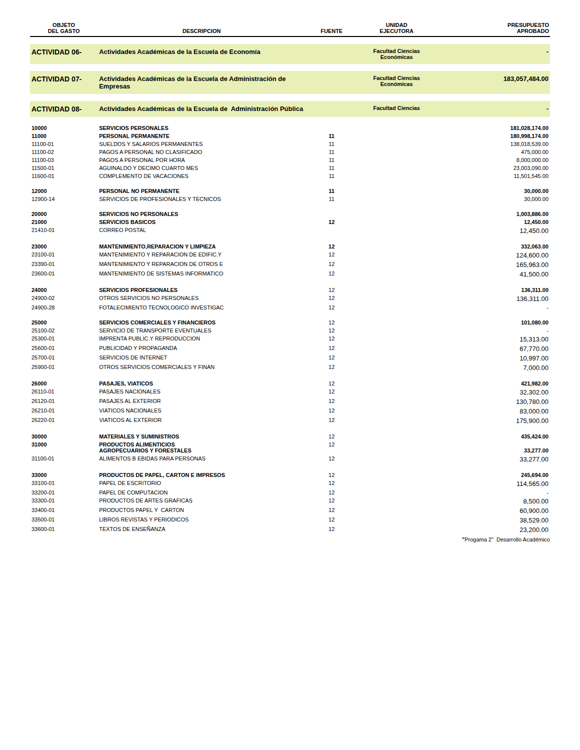| OBJETO DEL GASTO | DESCRIPCION | FUENTE | UNIDAD EJECUTORA | PRESUPUESTO APROBADO |
| --- | --- | --- | --- | --- |
| ACTIVIDAD 06- | Actividades Académicas de la Escuela de Economía | | Facultad Ciencias Económicas | - |
| ACTIVIDAD 07- | Actividades Académicas de la Escuela de Administración de Empresas | | Facultad Ciencias Económicas | 183,057,484.00 |
| ACTIVIDAD 08- | Actividades Académicas de la Escuela de Administración Pública | | Facultad Ciencias | - |
| 10000 | SERVICIOS PERSONALES | | | 181,028,174.00 |
| 11000 | PERSONAL PERMANENTE | 11 | | 180,998,174.00 |
| 11100-01 | SUELDOS Y SALARIOS PERMANENTES | 11 | | 138,018,539.00 |
| 11100-02 | PAGOS A PERSONAL NO CLASIFICADO | 11 | | 475,000.00 |
| 11100-03 | PAGOS A PERSONAL POR HORA | 11 | | 8,000,000.00 |
| 11500-01 | AGUINALDO Y DECIMO CUARTO MES | 11 | | 23,003,090.00 |
| 11600-01 | COMPLEMENTO DE VACACIONES | 11 | | 11,501,545.00 |
| 12000 | PERSONAL NO PERMANENTE | 11 | | 30,000.00 |
| 12900-14 | SERVICIOS DE PROFESIONALES Y TECNICOS | 11 | | 30,000.00 |
| 20000 | SERVICIOS NO PERSONALES | | | 1,003,886.00 |
| 21000 | SERVICIOS BASICOS | 12 | | 12,450.00 |
| 21410-01 | CORREO POSTAL | | | 12,450.00 |
| 23000 | MANTENIMIENTO,REPARACION Y LIMPIEZA | 12 | | 332,063.00 |
| 23100-01 | MANTENIMIENTO Y REPARACION DE EDIFIC.Y | 12 | | 124,600.00 |
| 23390-01 | MANTENIMIENTO Y REPARACION DE OTROS E | 12 | | 165,963.00 |
| 23600-01 | MANTENIMIENTO DE SISTEMAS INFORMATICO | 12 | | 41,500.00 |
| 24000 | SERVICIOS PROFESIONALES | 12 | | 136,311.00 |
| 24900-02 | OTROS SERVICIOS NO PERSONALES | 12 | | 136,311.00 |
| 24900-28 | FOTALECIMIENTO TECNOLOGICO INVESTIGAC | 12 | | - |
| 25000 | SERVICIOS COMERCIALES Y FINANCIEROS | 12 | | 101,080.00 |
| 25100-02 | SERVICIO DE TRANSPORTE EVENTUALES | 12 | | - |
| 25300-01 | IMPRENTA PUBLIC.Y REPRODUCCION | 12 | | 15,313.00 |
| 25600-01 | PUBLICIDAD Y PROPAGANDA | 12 | | 67,770.00 |
| 25700-01 | SERVICIOS DE INTERNET | 12 | | 10,997.00 |
| 25900-01 | OTROS SERVICIOS COMERCIALES Y FINAN | 12 | | 7,000.00 |
| 26000 | PASAJES, VIATICOS | 12 | | 421,982.00 |
| 26110-01 | PASAJES NACIONALES | 12 | | 32,302.00 |
| 26120-01 | PASAJES AL EXTERIOR | 12 | | 130,780.00 |
| 26210-01 | VIATICOS NACIONALES | 12 | | 83,000.00 |
| 26220-01 | VIATICOS AL EXTERIOR | 12 | | 175,900.00 |
| 30000 | MATERIALES Y SUMINISTROS | 12 | | 435,424.00 |
| 31000 | PRODUCTOS ALIMENTICIOS AGROPECUARIOS Y FORESTALES | 12 | | 33,277.00 |
| 31100-01 | ALIMENTOS B EBIDAS PARA PERSONAS | 12 | | 33,277.00 |
| 33000 | PRODUCTOS DE PAPEL, CARTON E IMPRESOS | 12 | | 245,694.00 |
| 33100-01 | PAPEL DE ESCRITORIO | 12 | | 114,565.00 |
| 33200-01 | PAPEL DE COMPUTACION | 12 | | - |
| 33300-01 | PRODUCTOS DE ARTES GRAFICAS | 12 | | 8,500.00 |
| 33400-01 | PRODUCTOS PAPEL Y CARTON | 12 | | 60,900.00 |
| 33500-01 | LIBROS REVISTAS Y PERIODICOS | 12 | | 38,529.00 |
| 33600-01 | TEXTOS DE ENSEÑANZA | 12 | | 23,200.00 |
"Progama 2" Desarrollo Académico